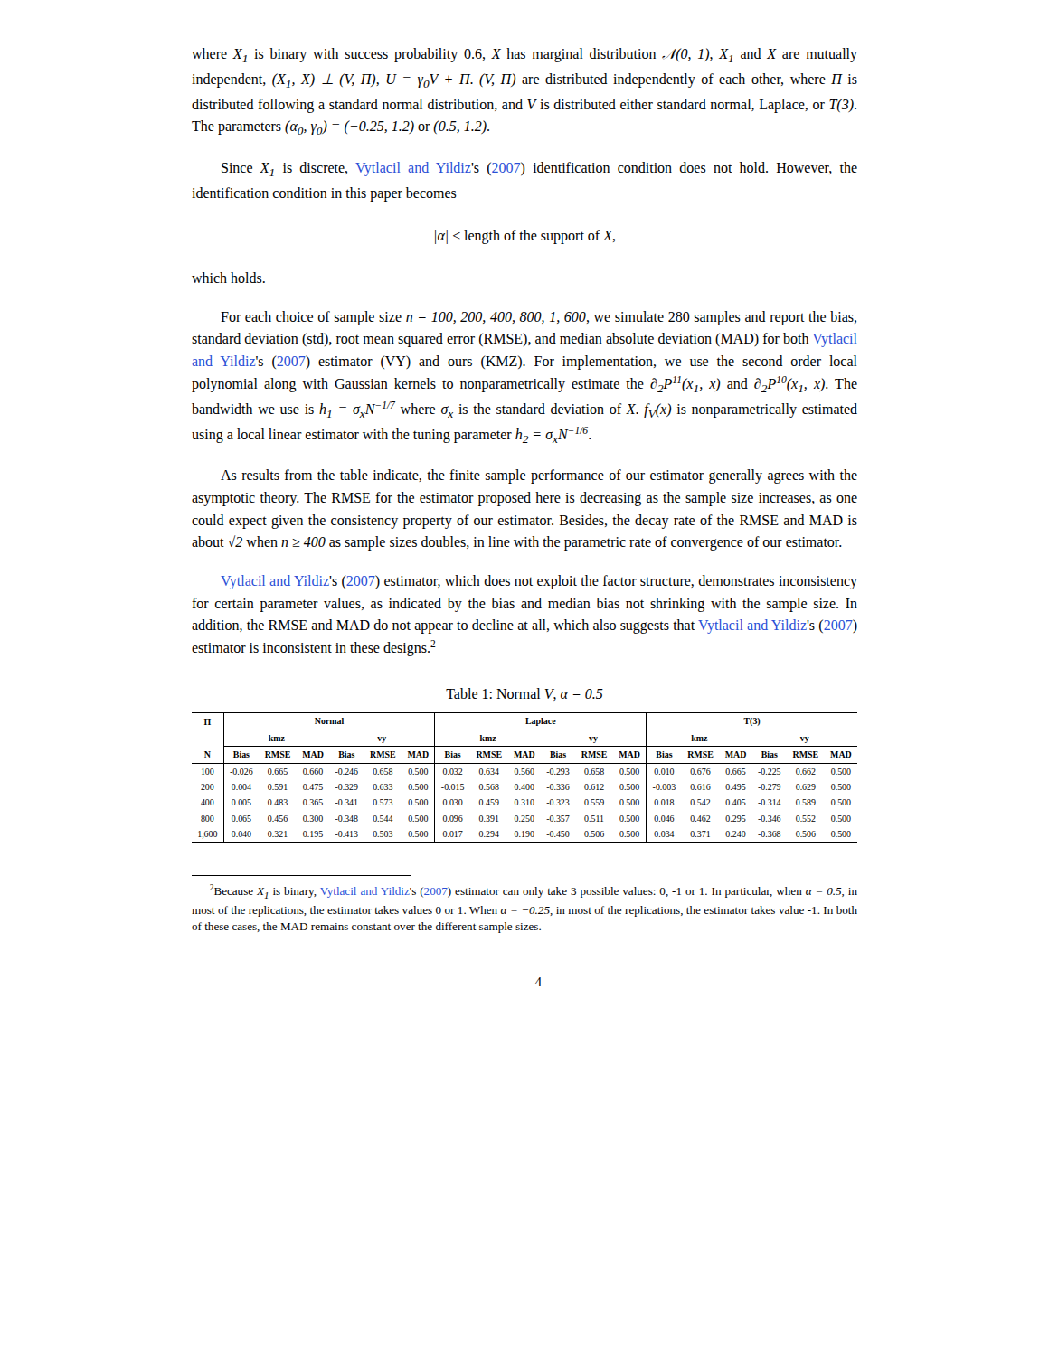where X1 is binary with success probability 0.6, X has marginal distribution 𝒩(0, 1), X1 and X are mutually independent, (X1, X) ⊥ (V, Π), U = γ0V + Π. (V, Π) are distributed independently of each other, where Π is distributed following a standard normal distribution, and V is distributed either standard normal, Laplace, or T(3). The parameters (α0, γ0) = (−0.25, 1.2) or (0.5, 1.2).
Since X1 is discrete, Vytlacil and Yildiz's (2007) identification condition does not hold. However, the identification condition in this paper becomes
|α| ≤ length of the support of X,
which holds.
For each choice of sample size n = 100, 200, 400, 800, 1, 600, we simulate 280 samples and report the bias, standard deviation (std), root mean squared error (RMSE), and median absolute deviation (MAD) for both Vytlacil and Yildiz's (2007) estimator (VY) and ours (KMZ). For implementation, we use the second order local polynomial along with Gaussian kernels to nonparametrically estimate the ∂2P11(x1, x) and ∂2P10(x1, x). The bandwidth we use is h1 = σxN−1/7 where σx is the standard deviation of X. fV(x) is nonparametrically estimated using a local linear estimator with the tuning parameter h2 = σxN−1/6.
As results from the table indicate, the finite sample performance of our estimator generally agrees with the asymptotic theory. The RMSE for the estimator proposed here is decreasing as the sample size increases, as one could expect given the consistency property of our estimator. Besides, the decay rate of the RMSE and MAD is about √2 when n ≥ 400 as sample sizes doubles, in line with the parametric rate of convergence of our estimator.
Vytlacil and Yildiz's (2007) estimator, which does not exploit the factor structure, demonstrates inconsistency for certain parameter values, as indicated by the bias and median bias not shrinking with the sample size. In addition, the RMSE and MAD do not appear to decline at all, which also suggests that Vytlacil and Yildiz's (2007) estimator is inconsistent in these designs.2
Table 1: Normal V, α = 0.5
| Π | Normal | Laplace | T(3) |
| --- | --- | --- | --- |
| | kmz | vy | kmz | vy | kmz | vy |
| N | Bias | RMSE | MAD | Bias | RMSE | MAD | Bias | RMSE | MAD | Bias | RMSE | MAD | Bias | RMSE | MAD | Bias | RMSE | MAD |
| 100 | -0.026 | 0.665 | 0.660 | -0.246 | 0.658 | 0.500 | 0.032 | 0.634 | 0.560 | -0.293 | 0.658 | 0.500 | 0.010 | 0.676 | 0.665 | -0.225 | 0.662 | 0.500 |
| 200 | 0.004 | 0.591 | 0.475 | -0.329 | 0.633 | 0.500 | -0.015 | 0.568 | 0.400 | -0.336 | 0.612 | 0.500 | -0.003 | 0.616 | 0.495 | -0.279 | 0.629 | 0.500 |
| 400 | 0.005 | 0.483 | 0.365 | -0.341 | 0.573 | 0.500 | 0.030 | 0.459 | 0.310 | -0.323 | 0.559 | 0.500 | 0.018 | 0.542 | 0.405 | -0.314 | 0.589 | 0.500 |
| 800 | 0.065 | 0.456 | 0.300 | -0.348 | 0.544 | 0.500 | 0.096 | 0.391 | 0.250 | -0.357 | 0.511 | 0.500 | 0.046 | 0.462 | 0.295 | -0.346 | 0.552 | 0.500 |
| 1,600 | 0.040 | 0.321 | 0.195 | -0.413 | 0.503 | 0.500 | 0.017 | 0.294 | 0.190 | -0.450 | 0.506 | 0.500 | 0.034 | 0.371 | 0.240 | -0.368 | 0.506 | 0.500 |
2Because X1 is binary, Vytlacil and Yildiz's (2007) estimator can only take 3 possible values: 0, -1 or 1. In particular, when α = 0.5, in most of the replications, the estimator takes values 0 or 1. When α = −0.25, in most of the replications, the estimator takes value -1. In both of these cases, the MAD remains constant over the different sample sizes.
4